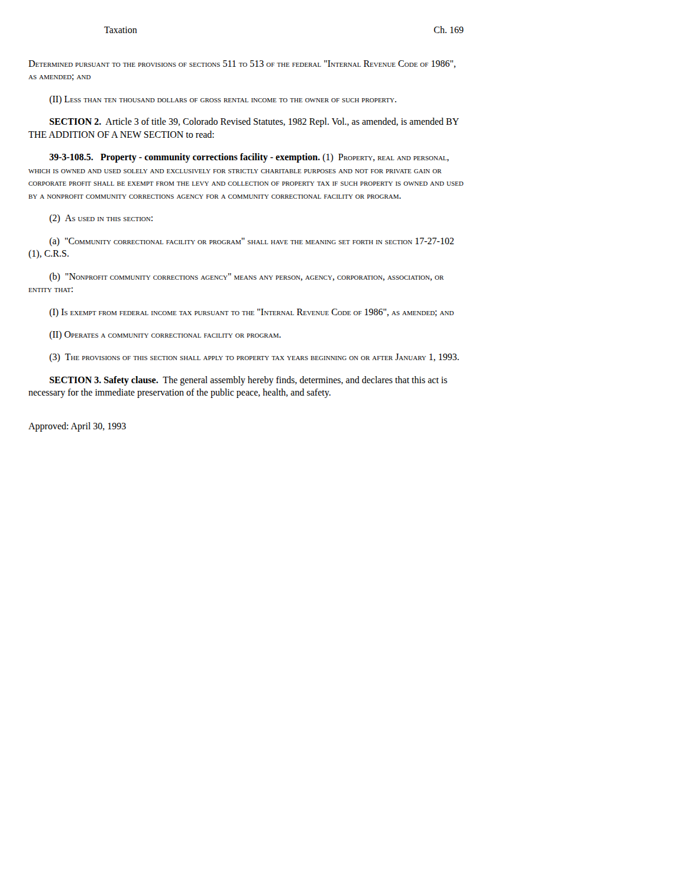Taxation Ch. 169
Determined pursuant to the provisions of sections 511 to 513 of the federal "Internal Revenue Code of 1986", as amended; and
(II) Less than ten thousand dollars of gross rental income to the owner of such property.
SECTION 2. Article 3 of title 39, Colorado Revised Statutes, 1982 Repl. Vol., as amended, is amended BY THE ADDITION OF A NEW SECTION to read:
39-3-108.5. Property - community corrections facility - exemption. (1) Property, real and personal, which is owned and used solely and exclusively for strictly charitable purposes and not for private gain or corporate profit shall be exempt from the levy and collection of property tax if such property is owned and used by a nonprofit community corrections agency for a community correctional facility or program.
(2) As used in this section:
(a) "Community correctional facility or program" shall have the meaning set forth in section 17-27-102 (1), C.R.S.
(b) "Nonprofit community corrections agency" means any person, agency, corporation, association, or entity that:
(I) Is exempt from federal income tax pursuant to the "Internal Revenue Code of 1986", as amended; and
(II) Operates a community correctional facility or program.
(3) The provisions of this section shall apply to property tax years beginning on or after January 1, 1993.
SECTION 3. Safety clause. The general assembly hereby finds, determines, and declares that this act is necessary for the immediate preservation of the public peace, health, and safety.
Approved: April 30, 1993